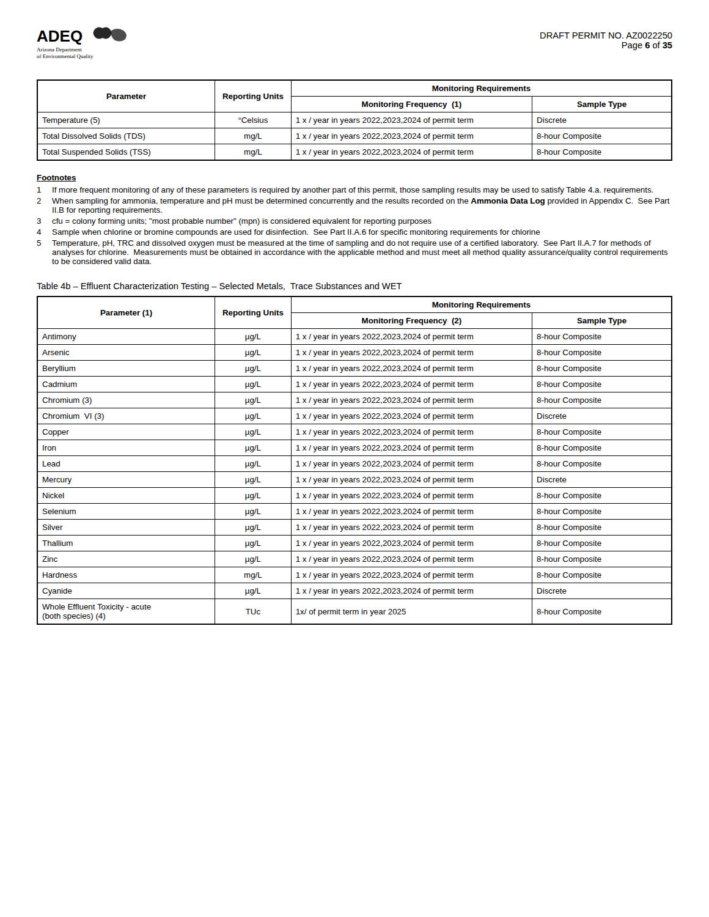ADEQ Arizona Department of Environmental Quality
DRAFT PERMIT NO. AZ0022250
Page 6 of 35
| Parameter | Reporting Units | Monitoring Requirements |
| --- | --- | --- |
| Monitoring Frequency (1) | Sample Type |
| Temperature (5) | °Celsius | 1 x / year in years 2022,2023,2024 of permit term | Discrete |
| Total Dissolved Solids (TDS) | mg/L | 1 x / year in years 2022,2023,2024 of permit term | 8-hour Composite |
| Total Suspended Solids (TSS) | mg/L | 1 x / year in years 2022,2023,2024 of permit term | 8-hour Composite |
Footnotes
1
If more frequent monitoring of any of these parameters is required by another part of this permit, those sampling results may be used to satisfy Table 4.a. requirements.
2
When sampling for ammonia, temperature and pH must be determined concurrently and the results recorded on the Ammonia Data Log provided in Appendix C. See Part II.B for reporting requirements.
3
cfu = colony forming units; "most probable number" (mpn) is considered equivalent for reporting purposes
4
Sample when chlorine or bromine compounds are used for disinfection. See Part II.A.6 for specific monitoring requirements for chlorine
5
Temperature, pH, TRC and dissolved oxygen must be measured at the time of sampling and do not require use of a certified laboratory. See Part II.A.7 for methods of analyses for chlorine. Measurements must be obtained in accordance with the applicable method and must meet all method quality assurance/quality control requirements to be considered valid data.
Table 4b – Effluent Characterization Testing – Selected Metals, Trace Substances and WET
| Parameter (1) | Reporting Units | Monitoring Requirements |
| --- | --- | --- |
| Monitoring Frequency (2) | Sample Type |
| Antimony | µg/L | 1 x / year in years 2022,2023,2024 of permit term | 8-hour Composite |
| Arsenic | µg/L | 1 x / year in years 2022,2023,2024 of permit term | 8-hour Composite |
| Beryllium | µg/L | 1 x / year in years 2022,2023,2024 of permit term | 8-hour Composite |
| Cadmium | µg/L | 1 x / year in years 2022,2023,2024 of permit term | 8-hour Composite |
| Chromium (3) | µg/L | 1 x / year in years 2022,2023,2024 of permit term | 8-hour Composite |
| Chromium VI (3) | µg/L | 1 x / year in years 2022,2023,2024 of permit term | Discrete |
| Copper | µg/L | 1 x / year in years 2022,2023,2024 of permit term | 8-hour Composite |
| Iron | µg/L | 1 x / year in years 2022,2023,2024 of permit term | 8-hour Composite |
| Lead | µg/L | 1 x / year in years 2022,2023,2024 of permit term | 8-hour Composite |
| Mercury | µg/L | 1 x / year in years 2022,2023,2024 of permit term | Discrete |
| Nickel | µg/L | 1 x / year in years 2022,2023,2024 of permit term | 8-hour Composite |
| Selenium | µg/L | 1 x / year in years 2022,2023,2024 of permit term | 8-hour Composite |
| Silver | µg/L | 1 x / year in years 2022,2023,2024 of permit term | 8-hour Composite |
| Thallium | µg/L | 1 x / year in years 2022,2023,2024 of permit term | 8-hour Composite |
| Zinc | µg/L | 1 x / year in years 2022,2023,2024 of permit term | 8-hour Composite |
| Hardness | mg/L | 1 x / year in years 2022,2023,2024 of permit term | 8-hour Composite |
| Cyanide | µg/L | 1 x / year in years 2022,2023,2024 of permit term | Discrete |
| Whole Effluent Toxicity - acute (both species) (4) | TUc | 1x/ of permit term in year 2025 | 8-hour Composite |